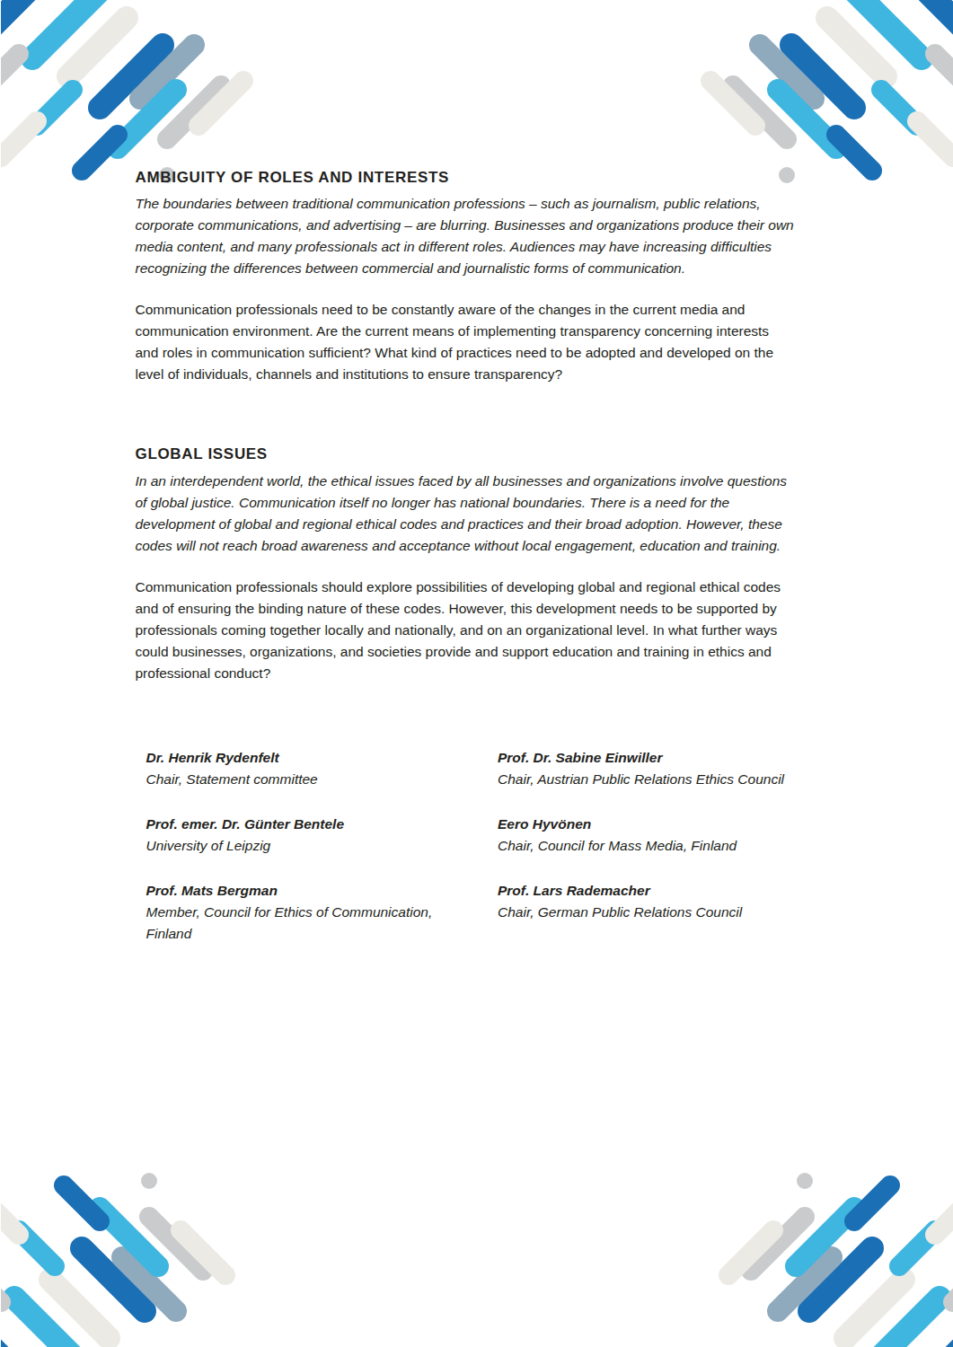AMBIGUITY OF ROLES AND INTERESTS
The boundaries between traditional communication professions – such as journalism, public relations, corporate communications, and advertising – are blurring. Businesses and organizations produce their own media content, and many professionals act in different roles. Audiences may have increasing difficulties recognizing the differences between commercial and journalistic forms of communication.
Communication professionals need to be constantly aware of the changes in the current media and communication environment. Are the current means of implementing transparency concerning interests and roles in communication sufficient? What kind of practices need to be adopted and developed on the level of individuals, channels and institutions to ensure transparency?
GLOBAL ISSUES
In an interdependent world, the ethical issues faced by all businesses and organizations involve questions of global justice. Communication itself no longer has national boundaries. There is a need for the development of global and regional ethical codes and practices and their broad adoption. However, these codes will not reach broad awareness and acceptance without local engagement, education and training.
Communication professionals should explore possibilities of developing global and regional ethical codes and of ensuring the binding nature of these codes. However, this development needs to be supported by professionals coming together locally and nationally, and on an organizational level. In what further ways could businesses, organizations, and societies provide and support education and training in ethics and professional conduct?
Dr. Henrik Rydenfelt Chair, Statement committee
Prof. emer. Dr. Günter Bentele University of Leipzig
Prof. Mats Bergman Member, Council for Ethics of Communication, Finland
Prof. Dr. Sabine Einwiller Chair, Austrian Public Relations Ethics Council
Eero Hyvönen Chair, Council for Mass Media, Finland
Prof. Lars Rademacher Chair, German Public Relations Council